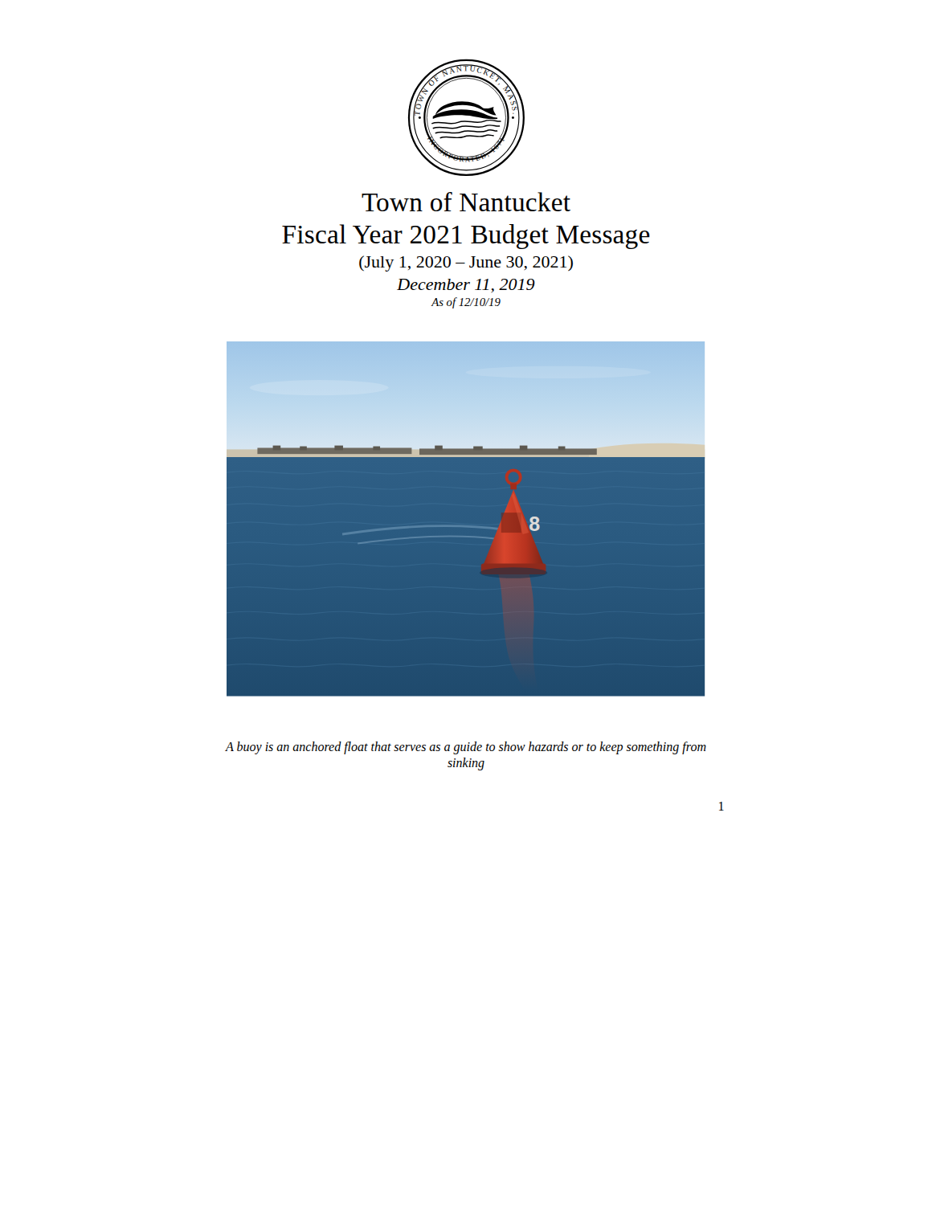TOWN OF NANTUCKET, MASS. INCORPORATED, 1671
Town of Nantucket
Fiscal Year 2021 Budget Message
(July 1, 2020 – June 30, 2021)
December 11, 2019
As of 12/10/19
8
A buoy is an anchored float that serves as a guide to show hazards or to keep something from sinking
1